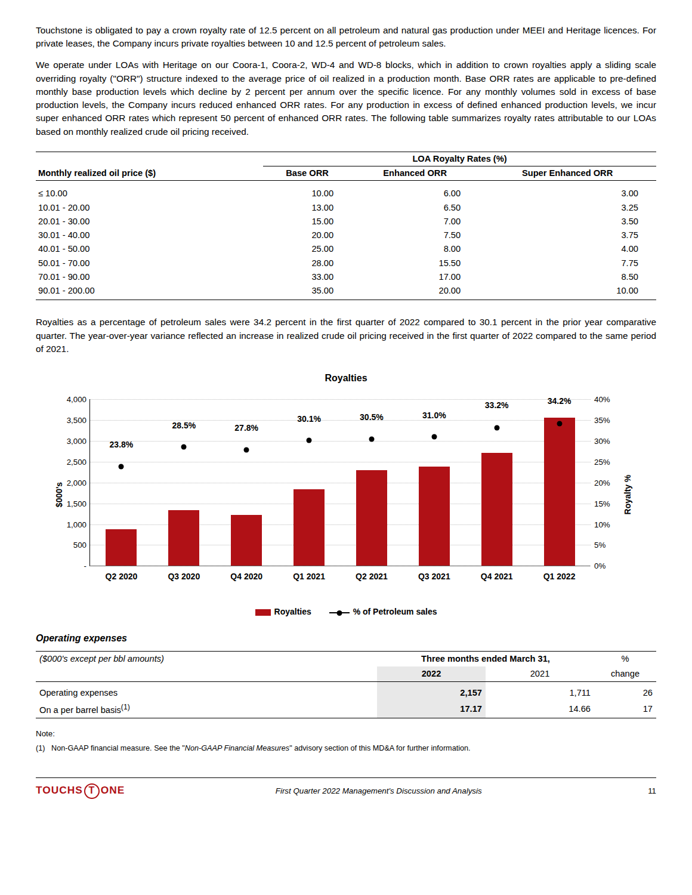Touchstone is obligated to pay a crown royalty rate of 12.5 percent on all petroleum and natural gas production under MEEI and Heritage licences. For private leases, the Company incurs private royalties between 10 and 12.5 percent of petroleum sales.
We operate under LOAs with Heritage on our Coora-1, Coora-2, WD-4 and WD-8 blocks, which in addition to crown royalties apply a sliding scale overriding royalty ("ORR") structure indexed to the average price of oil realized in a production month. Base ORR rates are applicable to pre-defined monthly base production levels which decline by 2 percent per annum over the specific licence. For any monthly volumes sold in excess of base production levels, the Company incurs reduced enhanced ORR rates. For any production in excess of defined enhanced production levels, we incur super enhanced ORR rates which represent 50 percent of enhanced ORR rates. The following table summarizes royalty rates attributable to our LOAs based on monthly realized crude oil pricing received.
| Monthly realized oil price ($) | LOA Royalty Rates (%) |
| Base ORR | Enhanced ORR | Super Enhanced ORR |
| ≤ 10.00 | 10.00 | 6.00 | 3.00 |
| 10.01 - 20.00 | 13.00 | 6.50 | 3.25 |
| 20.01 - 30.00 | 15.00 | 7.00 | 3.50 |
| 30.01 - 40.00 | 20.00 | 7.50 | 3.75 |
| 40.01 - 50.00 | 25.00 | 8.00 | 4.00 |
| 50.01 - 70.00 | 28.00 | 15.50 | 7.75 |
| 70.01 - 90.00 | 33.00 | 17.00 | 8.50 |
| 90.01 - 200.00 | 35.00 | 20.00 | 10.00 |
Royalties as a percentage of petroleum sales were 34.2 percent in the first quarter of 2022 compared to 30.1 percent in the prior year comparative quarter. The year-over-year variance reflected an increase in realized crude oil pricing received in the first quarter of 2022 compared to the same period of 2021.
Royalties
$000's
Royalty %
4,00040%
3,50035%
3,00030%
2,50025%
2,00020%
1,50015%
1,00010%
5005%
-0%
23.8%
28.5%
27.8%
30.1%
30.5%
31.0%
33.2%
34.2%
Q2 2020
Q3 2020
Q4 2020
Q1 2021
Q2 2021
Q3 2021
Q4 2021
Q1 2022
Royalties % of Petroleum sales
Operating expenses
| ($000's except per bbl amounts) | Three months ended March 31, | % |
| | 2022 | 2021 | change |
| Operating expenses | 2,157 | 1,711 | 26 |
| On a per barrel basis (1) | 17.17 | 14.66 | 17 |
Note:
(1) Non-GAAP financial measure. See the "Non-GAAP Financial Measures" advisory section of this MD&A for further information.
TOUCHSTONE
First Quarter 2022 Management's Discussion and Analysis
11